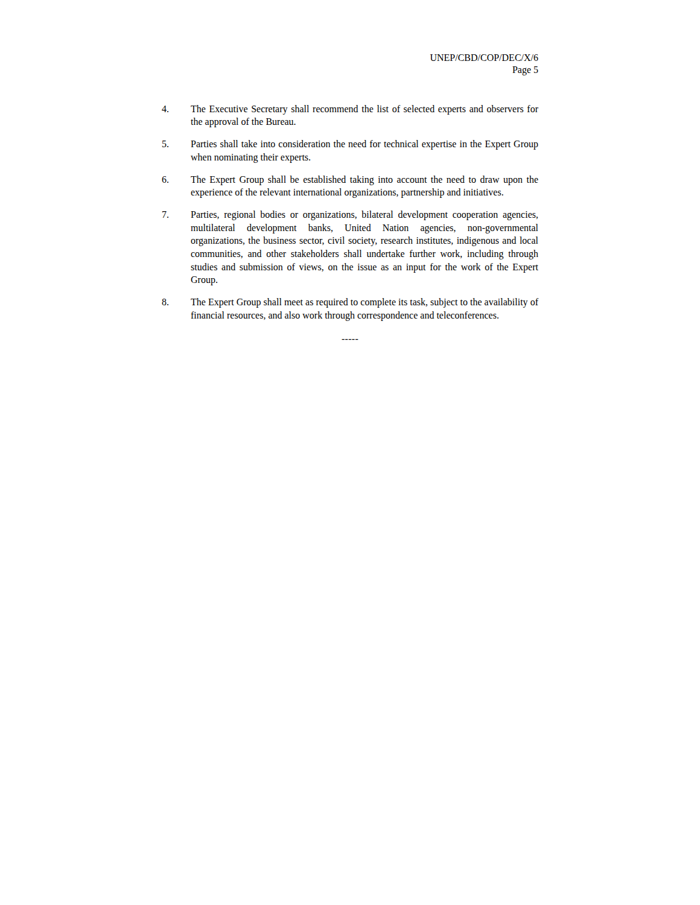UNEP/CBD/COP/DEC/X/6 Page 5
4. The Executive Secretary shall recommend the list of selected experts and observers for the approval of the Bureau.
5. Parties shall take into consideration the need for technical expertise in the Expert Group when nominating their experts.
6. The Expert Group shall be established taking into account the need to draw upon the experience of the relevant international organizations, partnership and initiatives.
7. Parties, regional bodies or organizations, bilateral development cooperation agencies, multilateral development banks, United Nation agencies, non-governmental organizations, the business sector, civil society, research institutes, indigenous and local communities, and other stakeholders shall undertake further work, including through studies and submission of views, on the issue as an input for the work of the Expert Group.
8. The Expert Group shall meet as required to complete its task, subject to the availability of financial resources, and also work through correspondence and teleconferences.
-----